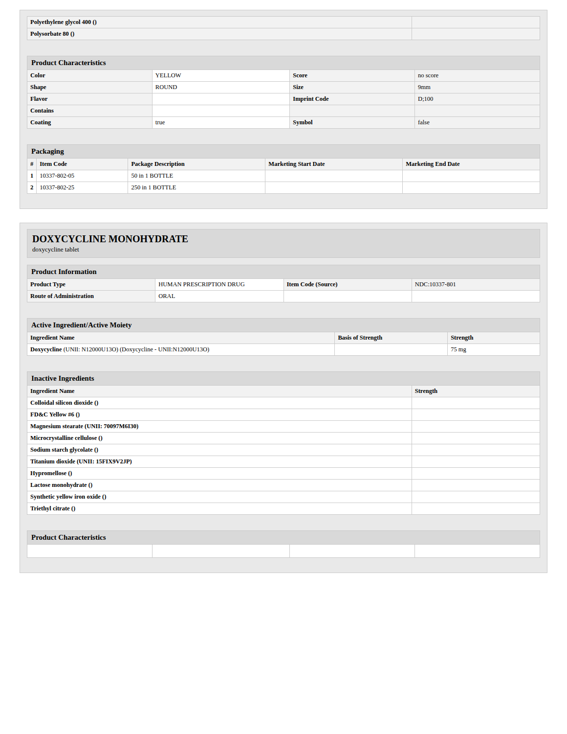| Polyethylene glycol 400 () | |
| Polysorbate 80 () | |
Product Characteristics
| Color | YELLOW | Score | no score |
| Shape | ROUND | Size | 9mm |
| Flavor | | Imprint Code | D;100 |
| Contains | | | |
| Coating | true | Symbol | false |
Packaging
| # | Item Code | Package Description | Marketing Start Date | Marketing End Date |
| --- | --- | --- | --- | --- |
| 1 | 10337-802-05 | 50 in 1 BOTTLE | | |
| 2 | 10337-802-25 | 250 in 1 BOTTLE | | |
DOXYCYCLINE MONOHYDRATE
doxycycline tablet
Product Information
| Product Type | HUMAN PRESCRIPTION DRUG | Item Code (Source) | NDC:10337-801 |
| Route of Administration | ORAL | | |
Active Ingredient/Active Moiety
| Ingredient Name | Basis of Strength | Strength |
| --- | --- | --- |
| Doxycycline (UNII: N12000U13O) (Doxycycline - UNII:N12000U13O) | | 75 mg |
Inactive Ingredients
| Ingredient Name | Strength |
| --- | --- |
| Colloidal silicon dioxide () | |
| FD&C Yellow #6 () | |
| Magnesium stearate (UNII: 70097M6I30) | |
| Microcrystalline cellulose () | |
| Sodium starch glycolate () | |
| Titanium dioxide (UNII: 15FIX9V2JP) | |
| Hypromellose () | |
| Lactose monohydrate () | |
| Synthetic yellow iron oxide () | |
| Triethyl citrate () | |
Product Characteristics